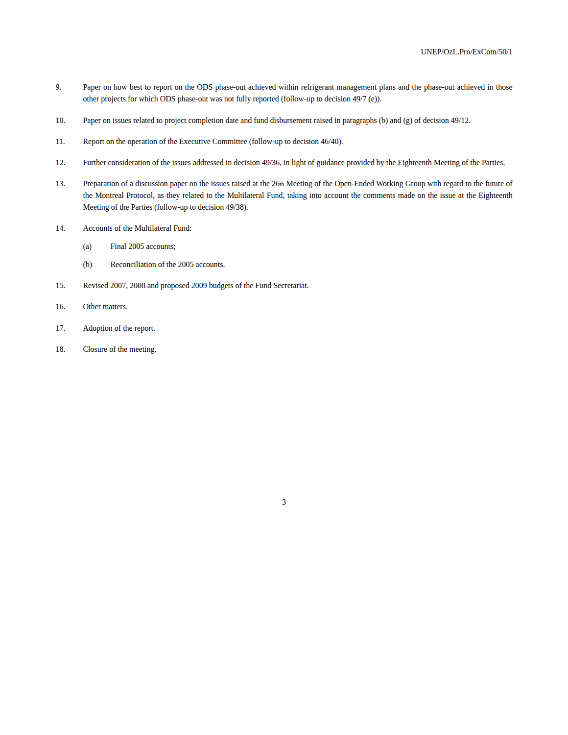UNEP/OzL.Pro/ExCom/50/1
Paper on how best to report on the ODS phase-out achieved within refrigerant management plans and the phase-out achieved in those other projects for which ODS phase-out was not fully reported (follow-up to decision 49/7 (e)).
Paper on issues related to project completion date and fund disbursement raised in paragraphs (b) and (g) of decision 49/12.
Report on the operation of the Executive Committee (follow-up to decision 46/40).
Further consideration of the issues addressed in decision 49/36, in light of guidance provided by the Eighteenth Meeting of the Parties.
Preparation of a discussion paper on the issues raised at the 26th Meeting of the Open-Ended Working Group with regard to the future of the Montreal Protocol, as they related to the Multilateral Fund, taking into account the comments made on the issue at the Eighteenth Meeting of the Parties (follow-up to decision 49/38).
Accounts of the Multilateral Fund:
Final 2005 accounts;
Reconciliation of the 2005 accounts.
Revised 2007, 2008 and proposed 2009 budgets of the Fund Secretariat.
Other matters.
Adoption of the report.
Closure of the meeting.
3